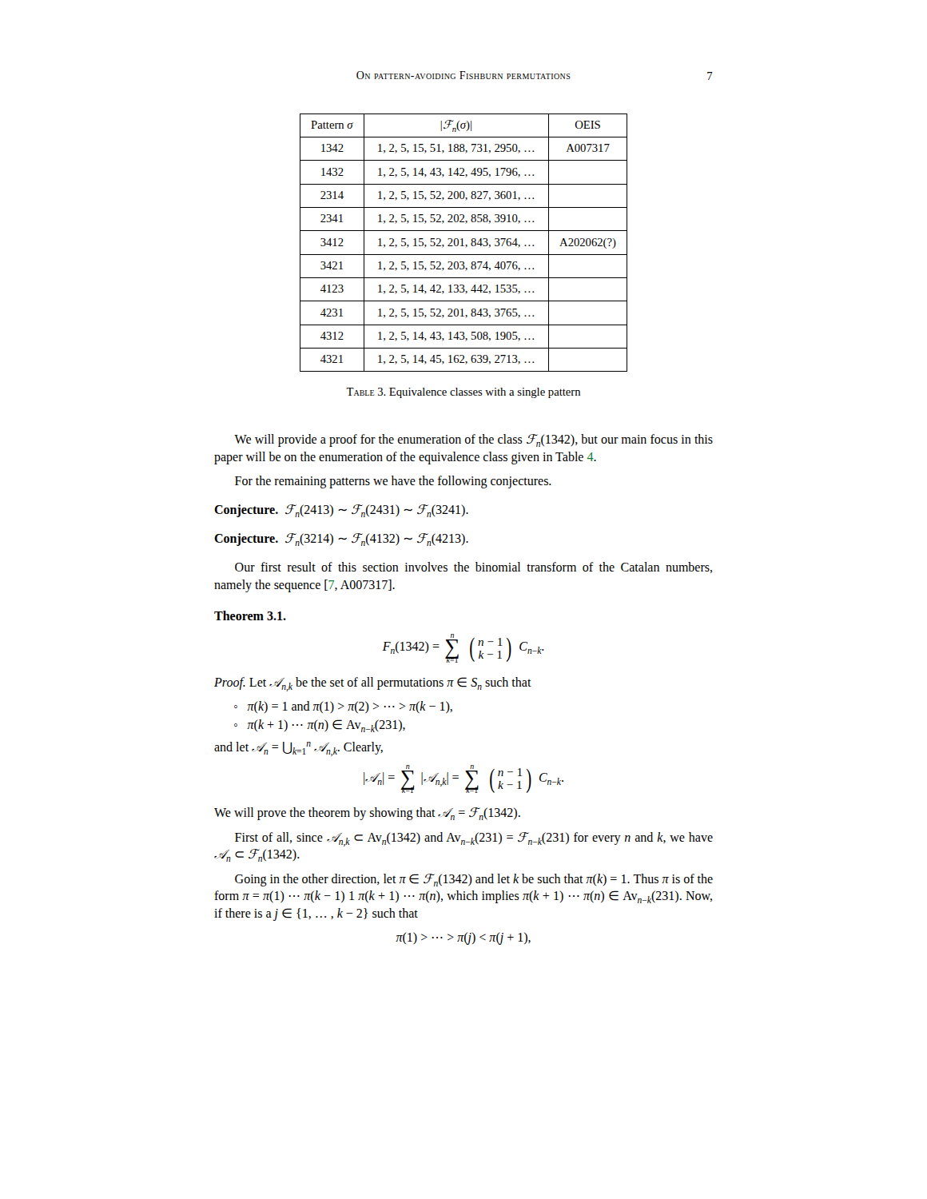On pattern-avoiding Fishburn permutations 7
| Pattern σ | / ℱ n ( σ )/ | OEIS |
| --- | --- | --- |
| 1342 | 1, 2, 5, 15, 51, 188, 731, 2950, … | A007317 |
| 1432 | 1, 2, 5, 14, 43, 142, 495, 1796, … | |
| 2314 | 1, 2, 5, 15, 52, 200, 827, 3601, … | |
| 2341 | 1, 2, 5, 15, 52, 202, 858, 3910, … | |
| 3412 | 1, 2, 5, 15, 52, 201, 843, 3764, … | A202062(?) |
| 3421 | 1, 2, 5, 15, 52, 203, 874, 4076, … | |
| 4123 | 1, 2, 5, 14, 42, 133, 442, 1535, … | |
| 4231 | 1, 2, 5, 15, 52, 201, 843, 3765, … | |
| 4312 | 1, 2, 5, 14, 43, 143, 508, 1905, … | |
| 4321 | 1, 2, 5, 14, 45, 162, 639, 2713, … | |
Table 3. Equivalence classes with a single pattern
We will provide a proof for the enumeration of the class ℱn(1342), but our main focus in this paper will be on the enumeration of the equivalence class given in Table 4.
For the remaining patterns we have the following conjectures.
Conjecture. ℱn(2413) ∼ ℱn(2431) ∼ ℱn(3241).
Conjecture. ℱn(3214) ∼ ℱn(4132) ∼ ℱn(4213).
Our first result of this section involves the binomial transform of the Catalan numbers, namely the sequence [7, A007317].
Theorem 3.1.
Fn(1342) = n ∑ k=1 (n − 1 k − 1) Cn−k.
Proof. Let 𝒜n,k be the set of all permutations π ∈ Sn such that
π(k) = 1 and π(1) > π(2) > ⋯ > π(k − 1),
π(k + 1) ⋯ π(n) ∈ Avn−k(231),
and let 𝒜n = ⋃k=1n 𝒜n,k. Clearly,
|𝒜n| = n ∑ k=1 |𝒜n,k| = n ∑ k=1 (n − 1 k − 1) Cn−k.
We will prove the theorem by showing that 𝒜n = ℱn(1342).
First of all, since 𝒜n,k ⊂ Avn(1342) and Avn−k(231) = ℱn−k(231) for every n and k, we have 𝒜n ⊂ ℱn(1342).
Going in the other direction, let π ∈ ℱn(1342) and let k be such that π(k) = 1. Thus π is of the form π = π(1) ⋯ π(k − 1) 1 π(k + 1) ⋯ π(n), which implies π(k + 1) ⋯ π(n) ∈ Avn−k(231). Now, if there is a j ∈ {1, … , k − 2} such that
π(1) > ⋯ > π(j) < π(j + 1),